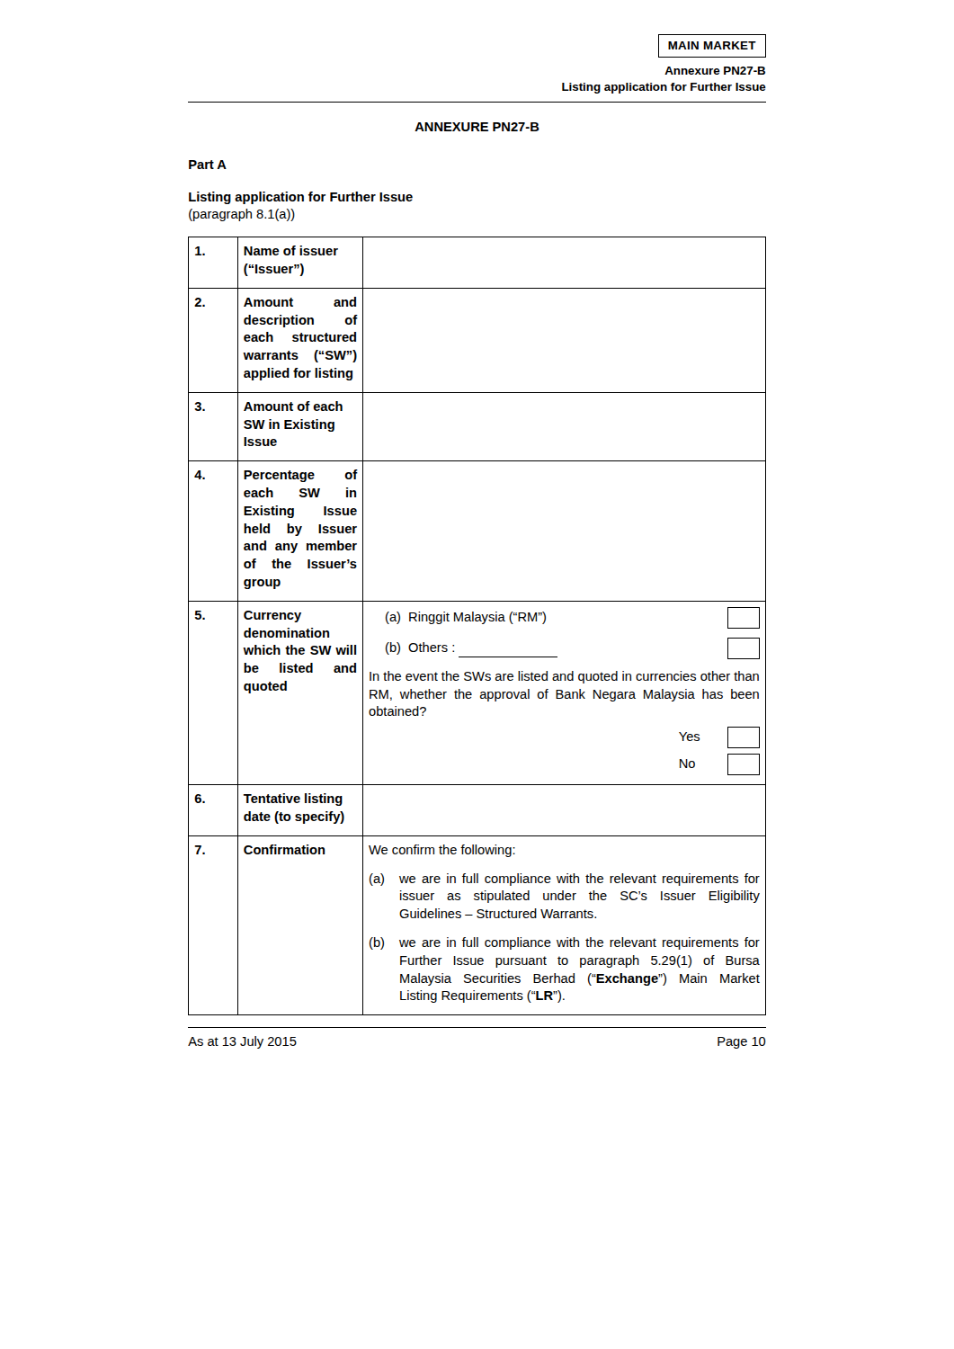MAIN MARKET
Annexure PN27-B
Listing application for Further Issue
ANNEXURE PN27-B
Part A
Listing application for Further Issue
(paragraph 8.1(a))
| 1. | Name of issuer (“Issuer”) | |
| 2. | Amount and description of each structured warrants (“SW”) applied for listing | |
| 3. | Amount of each SW in Existing Issue | |
| 4. | Percentage of each SW in Existing Issue held by Issuer and any member of the Issuer’s group | |
| 5. | Currency denomination which the SW will be listed and quoted | (a) Ringgit Malaysia (“RM”) (b) Others : In the event the SWs are listed and quoted in currencies other than RM, whether the approval of Bank Negara Malaysia has been obtained? Yes No |
| 6. | Tentative listing date (to specify) | |
| 7. | Confirmation | We confirm the following: (a) we are in full compliance with the relevant requirements for issuer as stipulated under the SC’s Issuer Eligibility Guidelines – Structured Warrants. (b) we are in full compliance with the relevant requirements for Further Issue pursuant to paragraph 5.29(1) of Bursa Malaysia Securities Berhad (“ Exchange ”) Main Market Listing Requirements (“ LR ”). |
As at 13 July 2015
Page 10